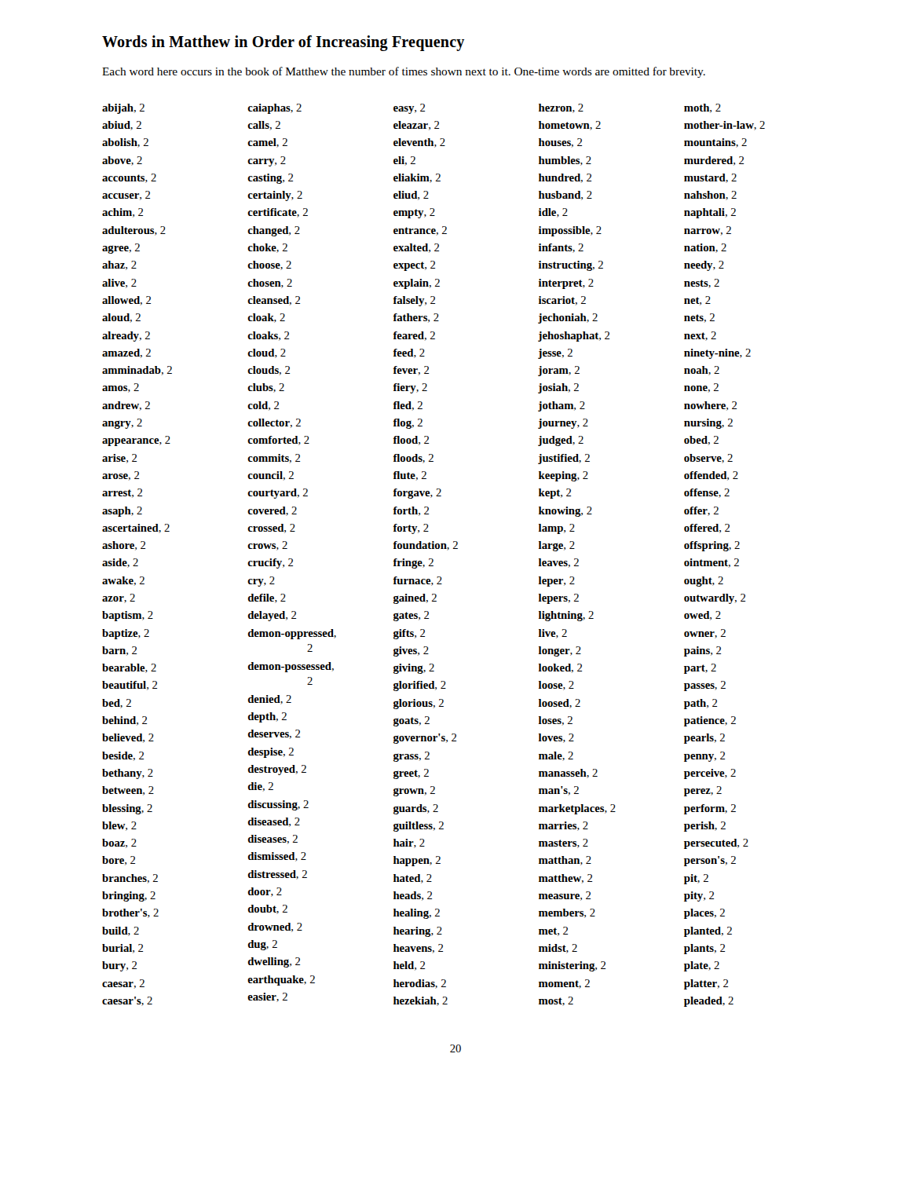Words in Matthew in Order of Increasing Frequency
Each word here occurs in the book of Matthew the number of times shown next to it. One-time words are omitted for brevity.
abijah, 2
abiud, 2
abolish, 2
above, 2
accounts, 2
accuser, 2
achim, 2
adulterous, 2
agree, 2
ahaz, 2
alive, 2
allowed, 2
aloud, 2
already, 2
amazed, 2
amminadab, 2
amos, 2
andrew, 2
angry, 2
appearance, 2
arise, 2
arose, 2
arrest, 2
asaph, 2
ascertained, 2
ashore, 2
aside, 2
awake, 2
azor, 2
baptism, 2
baptize, 2
barn, 2
bearable, 2
beautiful, 2
bed, 2
behind, 2
believed, 2
beside, 2
bethany, 2
between, 2
blessing, 2
blew, 2
boaz, 2
bore, 2
branches, 2
bringing, 2
brother's, 2
build, 2
burial, 2
bury, 2
caesar, 2
caesar's, 2
caiaphas, 2
calls, 2
camel, 2
carry, 2
casting, 2
certainly, 2
certificate, 2
changed, 2
choke, 2
choose, 2
chosen, 2
cleansed, 2
cloak, 2
cloaks, 2
cloud, 2
clouds, 2
clubs, 2
cold, 2
collector, 2
comforted, 2
commits, 2
council, 2
courtyard, 2
covered, 2
crossed, 2
crows, 2
crucify, 2
cry, 2
defile, 2
delayed, 2
demon-oppressed, 2
demon-possessed, 2
denied, 2
depth, 2
deserves, 2
despise, 2
destroyed, 2
die, 2
discussing, 2
diseased, 2
diseases, 2
dismissed, 2
distressed, 2
door, 2
doubt, 2
drowned, 2
dug, 2
dwelling, 2
earthquake, 2
easier, 2
easy, 2
eleazar, 2
eleventh, 2
eli, 2
eliakim, 2
eliud, 2
empty, 2
entrance, 2
exalted, 2
expect, 2
explain, 2
falsely, 2
fathers, 2
feared, 2
feed, 2
fever, 2
fiery, 2
fled, 2
flog, 2
flood, 2
floods, 2
flute, 2
forgave, 2
forth, 2
forty, 2
foundation, 2
fringe, 2
furnace, 2
gained, 2
gates, 2
gifts, 2
gives, 2
giving, 2
glorified, 2
glorious, 2
goats, 2
governor's, 2
grass, 2
greet, 2
grown, 2
guards, 2
guiltless, 2
hair, 2
happen, 2
hated, 2
heads, 2
healing, 2
hearing, 2
heavens, 2
held, 2
herodias, 2
hezekiah, 2
hezron, 2
hometown, 2
houses, 2
humbles, 2
hundred, 2
husband, 2
idle, 2
impossible, 2
infants, 2
instructing, 2
interpret, 2
iscariot, 2
jechoniah, 2
jehoshaphat, 2
jesse, 2
joram, 2
josiah, 2
jotham, 2
journey, 2
judged, 2
justified, 2
keeping, 2
kept, 2
knowing, 2
lamp, 2
large, 2
leaves, 2
leper, 2
lepers, 2
lightning, 2
live, 2
longer, 2
looked, 2
loose, 2
loosed, 2
loses, 2
loves, 2
male, 2
manasseh, 2
man's, 2
marketplaces, 2
marries, 2
masters, 2
matthan, 2
matthew, 2
measure, 2
members, 2
met, 2
midst, 2
ministering, 2
moment, 2
most, 2
moth, 2
mother-in-law, 2
mountains, 2
murdered, 2
mustard, 2
nahshon, 2
naphtali, 2
narrow, 2
nation, 2
needy, 2
nests, 2
net, 2
nets, 2
next, 2
ninety-nine, 2
noah, 2
none, 2
nowhere, 2
nursing, 2
obed, 2
observe, 2
offended, 2
offense, 2
offer, 2
offered, 2
offspring, 2
ointment, 2
ought, 2
outwardly, 2
owed, 2
owner, 2
pains, 2
part, 2
passes, 2
path, 2
patience, 2
pearls, 2
penny, 2
perceive, 2
perez, 2
perform, 2
perish, 2
persecuted, 2
person's, 2
pit, 2
pity, 2
places, 2
planted, 2
plants, 2
plate, 2
platter, 2
pleaded, 2
20